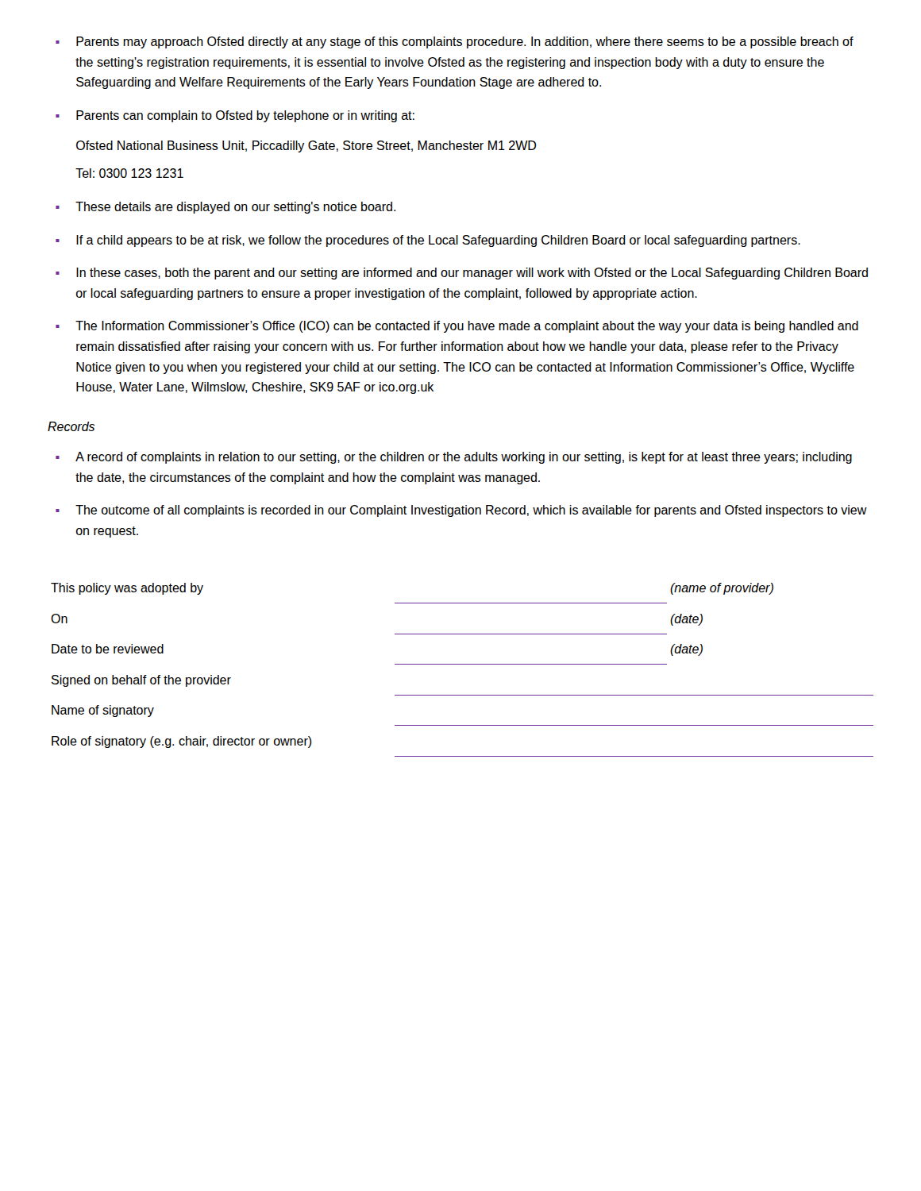Parents may approach Ofsted directly at any stage of this complaints procedure. In addition, where there seems to be a possible breach of the setting's registration requirements, it is essential to involve Ofsted as the registering and inspection body with a duty to ensure the Safeguarding and Welfare Requirements of the Early Years Foundation Stage are adhered to.
Parents can complain to Ofsted by telephone or in writing at:
Ofsted National Business Unit, Piccadilly Gate, Store Street, Manchester M1 2WD
Tel: 0300 123 1231
These details are displayed on our setting's notice board.
If a child appears to be at risk, we follow the procedures of the Local Safeguarding Children Board or local safeguarding partners.
In these cases, both the parent and our setting are informed and our manager will work with Ofsted or the Local Safeguarding Children Board or local safeguarding partners to ensure a proper investigation of the complaint, followed by appropriate action.
The Information Commissioner’s Office (ICO) can be contacted if you have made a complaint about the way your data is being handled and remain dissatisfied after raising your concern with us. For further information about how we handle your data, please refer to the Privacy Notice given to you when you registered your child at our setting. The ICO can be contacted at Information Commissioner’s Office, Wycliffe House, Water Lane, Wilmslow, Cheshire, SK9 5AF or ico.org.uk
Records
A record of complaints in relation to our setting, or the children or the adults working in our setting, is kept for at least three years; including the date, the circumstances of the complaint and how the complaint was managed.
The outcome of all complaints is recorded in our Complaint Investigation Record, which is available for parents and Ofsted inspectors to view on request.
| This policy was adopted by | | (name of provider) |
| On | | (date) |
| Date to be reviewed | | (date) |
| Signed on behalf of the provider | |
| Name of signatory | |
| Role of signatory (e.g. chair, director or owner) | |